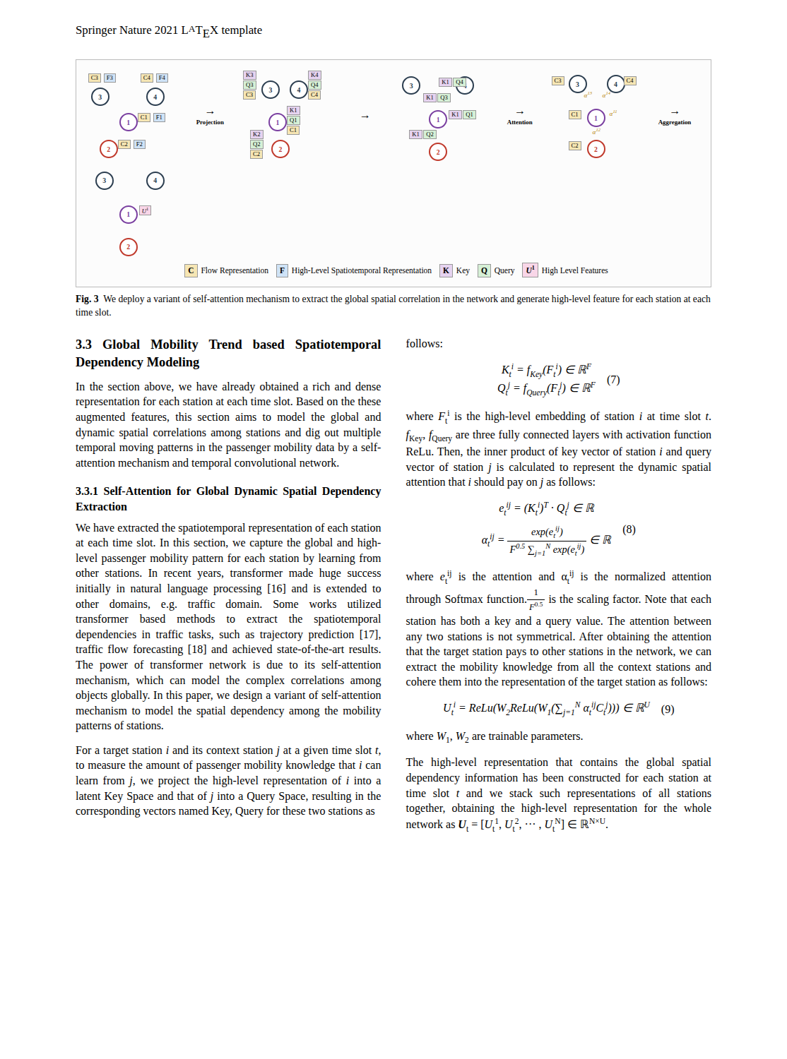Springer Nature 2021 LATEX template
C3
F3
3
C4
F4
4
1
C1
F1
2
C2
F2
→Projection
K3
Q3
C3
3
K4
Q4
C4
4
1
K1
Q1
C1
K2
Q2
C2
2
→
3
4
K1
Q3
K1
Q4
1
K1
Q1
K1
Q2
2
→Attention
C3
3
4
C4
α13
α14
C1
1
α11
α12
C2
2
→Aggregation
3
4
1
U1
2
C Flow Representation F High-Level Spatiotemporal Representation K Key Q Query U1 High Level Features
Fig. 3 We deploy a variant of self-attention mechanism to extract the global spatial correlation in the network and generate high-level feature for each station at each time slot.
3.3 Global Mobility Trend based Spatiotemporal Dependency Modeling
In the section above, we have already obtained a rich and dense representation for each station at each time slot. Based on the these augmented features, this section aims to model the global and dynamic spatial correlations among stations and dig out multiple temporal moving patterns in the passenger mobility data by a self-attention mechanism and temporal convolutional network.
3.3.1 Self-Attention for Global Dynamic Spatial Dependency Extraction
We have extracted the spatiotemporal representation of each station at each time slot. In this section, we capture the global and high-level passenger mobility pattern for each station by learning from other stations. In recent years, transformer made huge success initially in natural language processing [16] and is extended to other domains, e.g. traffic domain. Some works utilized transformer based methods to extract the spatiotemporal dependencies in traffic tasks, such as trajectory prediction [17], traffic flow forecasting [18] and achieved state-of-the-art results. The power of transformer network is due to its self-attention mechanism, which can model the complex correlations among objects globally. In this paper, we design a variant of self-attention mechanism to model the spatial dependency among the mobility patterns of stations.
For a target station i and its context station j at a given time slot t, to measure the amount of passenger mobility knowledge that i can learn from j, we project the high-level representation of i into a latent Key Space and that of j into a Query Space, resulting in the corresponding vectors named Key, Query for these two stations as
follows:
Kti = fKey(Fti) ∈ ℝF
Qtj = fQuery(Ftj) ∈ ℝF
(7)
where Fti is the high-level embedding of station i at time slot t. fKey, fQuery are three fully connected layers with activation function ReLu. Then, the inner product of key vector of station i and query vector of station j is calculated to represent the dynamic spatial attention that i should pay on j as follows:
etij = (Kti)T · Qtj ∈ ℝ
αtij = exp(etij) F0.5 ∑j=1N exp(etij) ∈ ℝ
(8)
where etij is the attention and αtij is the normalized attention through Softmax function.1 F0.5 is the scaling factor. Note that each station has both a key and a query value. The attention between any two stations is not symmetrical. After obtaining the attention that the target station pays to other stations in the network, we can extract the mobility knowledge from all the context stations and cohere them into the representation of the target station as follows:
Uti = ReLu(W2ReLu(W1(∑j=1N αtijCtj))) ∈ ℝU
(9)
where W1, W2 are trainable parameters.
The high-level representation that contains the global spatial dependency information has been constructed for each station at time slot t and we stack such representations of all stations together, obtaining the high-level representation for the whole network as Ut = [Ut1, Ut2, ··· , UtN] ∈ ℝN×U.